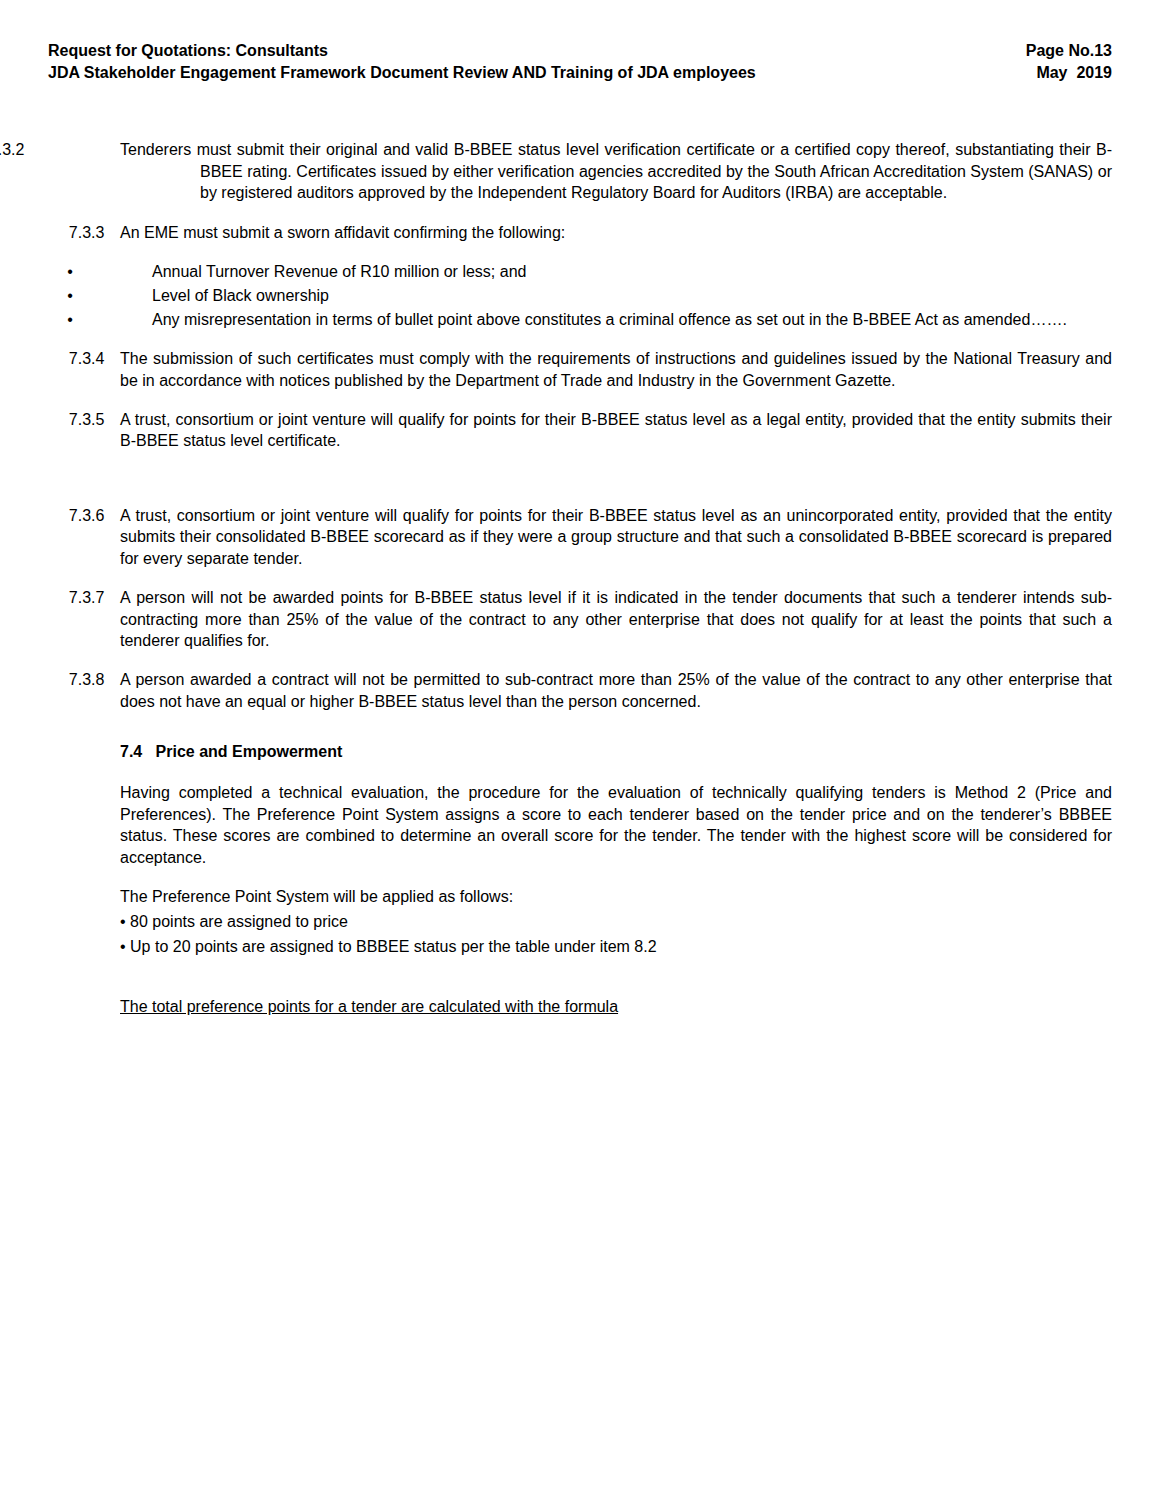Request for Quotations: Consultants
Page No.13
JDA Stakeholder Engagement Framework Document Review AND Training of JDA employees
May 2019
7.3.2 Tenderers must submit their original and valid B-BBEE status level verification certificate or a certified copy thereof, substantiating their B-BBEE rating. Certificates issued by either verification agencies accredited by the South African Accreditation System (SANAS) or by registered auditors approved by the Independent Regulatory Board for Auditors (IRBA) are acceptable.
7.3.3 An EME must submit a sworn affidavit confirming the following:
Annual Turnover Revenue of R10 million or less; and
Level of Black ownership
Any misrepresentation in terms of bullet point above constitutes a criminal offence as set out in the B-BBEE Act as amended…….
7.3.4 The submission of such certificates must comply with the requirements of instructions and guidelines issued by the National Treasury and be in accordance with notices published by the Department of Trade and Industry in the Government Gazette.
7.3.5 A trust, consortium or joint venture will qualify for points for their B-BBEE status level as a legal entity, provided that the entity submits their B-BBEE status level certificate.
7.3.6 A trust, consortium or joint venture will qualify for points for their B-BBEE status level as an unincorporated entity, provided that the entity submits their consolidated B-BBEE scorecard as if they were a group structure and that such a consolidated B-BBEE scorecard is prepared for every separate tender.
7.3.7 A person will not be awarded points for B-BBEE status level if it is indicated in the tender documents that such a tenderer intends sub-contracting more than 25% of the value of the contract to any other enterprise that does not qualify for at least the points that such a tenderer qualifies for.
7.3.8 A person awarded a contract will not be permitted to sub-contract more than 25% of the value of the contract to any other enterprise that does not have an equal or higher B-BBEE status level than the person concerned.
7.4 Price and Empowerment
Having completed a technical evaluation, the procedure for the evaluation of technically qualifying tenders is Method 2 (Price and Preferences). The Preference Point System assigns a score to each tenderer based on the tender price and on the tenderer’s BBBEE status. These scores are combined to determine an overall score for the tender. The tender with the highest score will be considered for acceptance.
The Preference Point System will be applied as follows:
• 80 points are assigned to price
• Up to 20 points are assigned to BBBEE status per the table under item 8.2
The total preference points for a tender are calculated with the formula